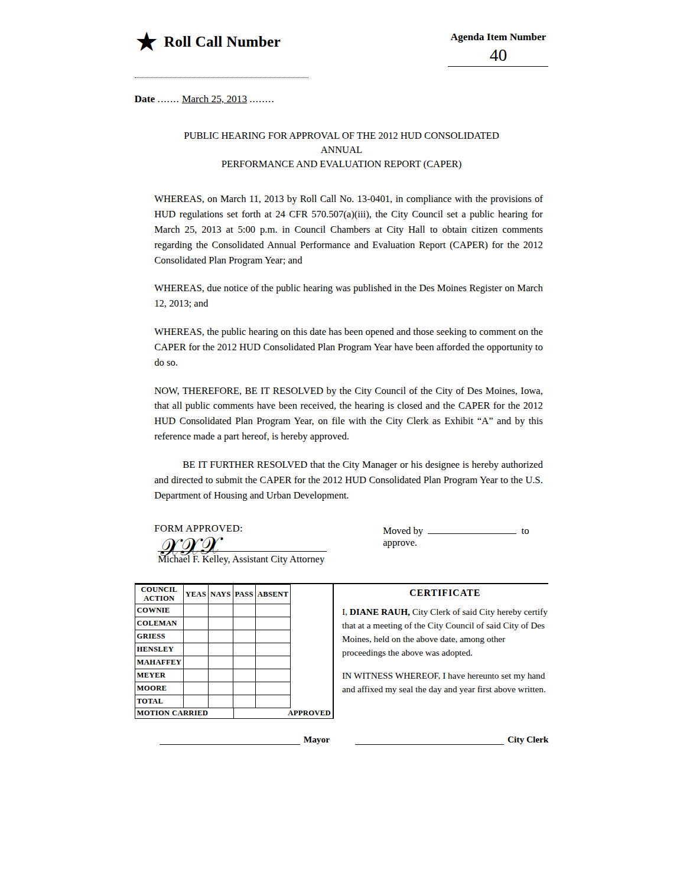★ Roll Call Number
Agenda Item Number
40
Date ....... March 25, 2013........
PUBLIC HEARING FOR APPROVAL OF THE 2012 HUD CONSOLIDATED ANNUAL
PERFORMANCE AND EVALUATION REPORT (CAPER)
WHEREAS, on March 11, 2013 by Roll Call No. 13-0401, in compliance with the provisions of HUD regulations set forth at 24 CFR 570.507(a)(iii), the City Council set a public hearing for March 25, 2013 at 5:00 p.m. in Council Chambers at City Hall to obtain citizen comments regarding the Consolidated Annual Performance and Evaluation Report (CAPER) for the 2012 Consolidated Plan Program Year; and
WHEREAS, due notice of the public hearing was published in the Des Moines Register on March 12, 2013; and
WHEREAS, the public hearing on this date has been opened and those seeking to comment on the CAPER for the 2012 HUD Consolidated Plan Program Year have been afforded the opportunity to do so.
NOW, THEREFORE, BE IT RESOLVED by the City Council of the City of Des Moines, Iowa, that all public comments have been received, the hearing is closed and the CAPER for the 2012 HUD Consolidated Plan Program Year, on file with the City Clerk as Exhibit “A” and by this reference made a part hereof, is hereby approved.
BE IT FURTHER RESOLVED that the City Manager or his designee is hereby authorized and directed to submit the CAPER for the 2012 HUD Consolidated Plan Program Year to the U.S. Department of Housing and Urban Development.
FORM APPROVED:
𝒳𝒳𝒳
Michael F. Kelley, Assistant City Attorney
Moved by to approve.
| COUNCIL ACTION | YEAS | NAYS | PASS | ABSENT |
| --- | --- | --- | --- | --- |
| COWNIE | | | | |
| COLEMAN | | | | |
| GRIESS | | | | |
| HENSLEY | | | | |
| MAHAFFEY | | | | |
| MEYER | | | | |
| MOORE | | | | |
| TOTAL | | | | |
MOTION CARRIED
APPROVED
CERTIFICATE
I, DIANE RAUH, City Clerk of said City hereby certify that at a meeting of the City Council of said City of Des Moines, held on the above date, among other proceedings the above was adopted.
IN WITNESS WHEREOF, I have hereunto set my hand and affixed my seal the day and year first above written.
Mayor
City Clerk